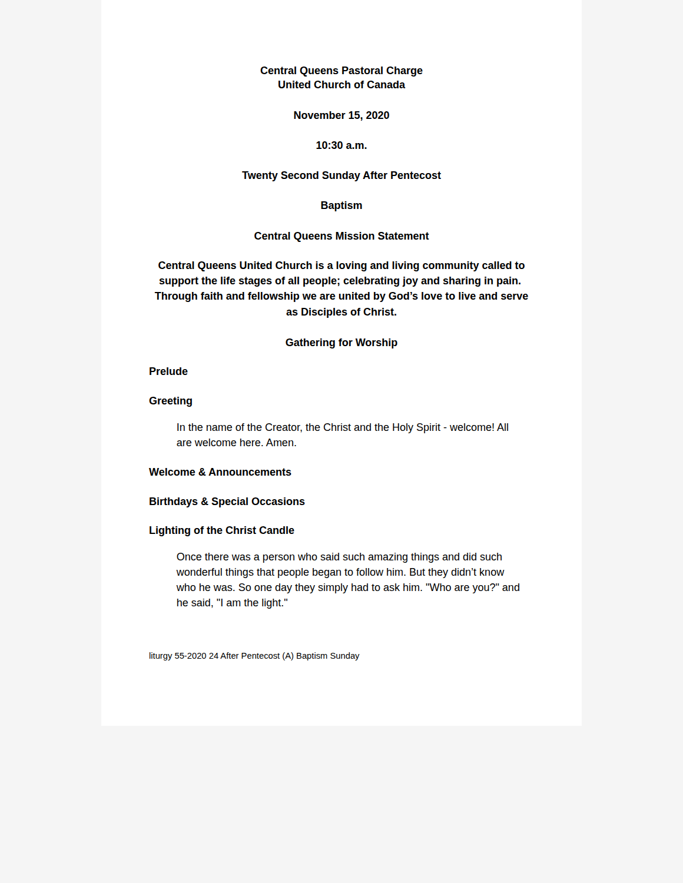Central Queens Pastoral Charge
United Church of Canada
November 15, 2020
10:30 a.m.
Twenty Second Sunday After Pentecost
Baptism
Central Queens Mission Statement
Central Queens United Church is a loving and living community called to support the life stages of all people; celebrating joy and sharing in pain. Through faith and fellowship we are united by God’s love to live and serve as Disciples of Christ.
Gathering for Worship
Prelude
Greeting
In the name of the Creator, the Christ and the Holy Spirit - welcome! All are welcome here. Amen.
Welcome & Announcements
Birthdays & Special Occasions
Lighting of the Christ Candle
Once there was a person who said such amazing things and did such wonderful things that people began to follow him. But they didn’t know who he was. So one day they simply had to ask him. "Who are you?" and he said, "I am the light."
liturgy 55-2020 24 After Pentecost (A) Baptism Sunday